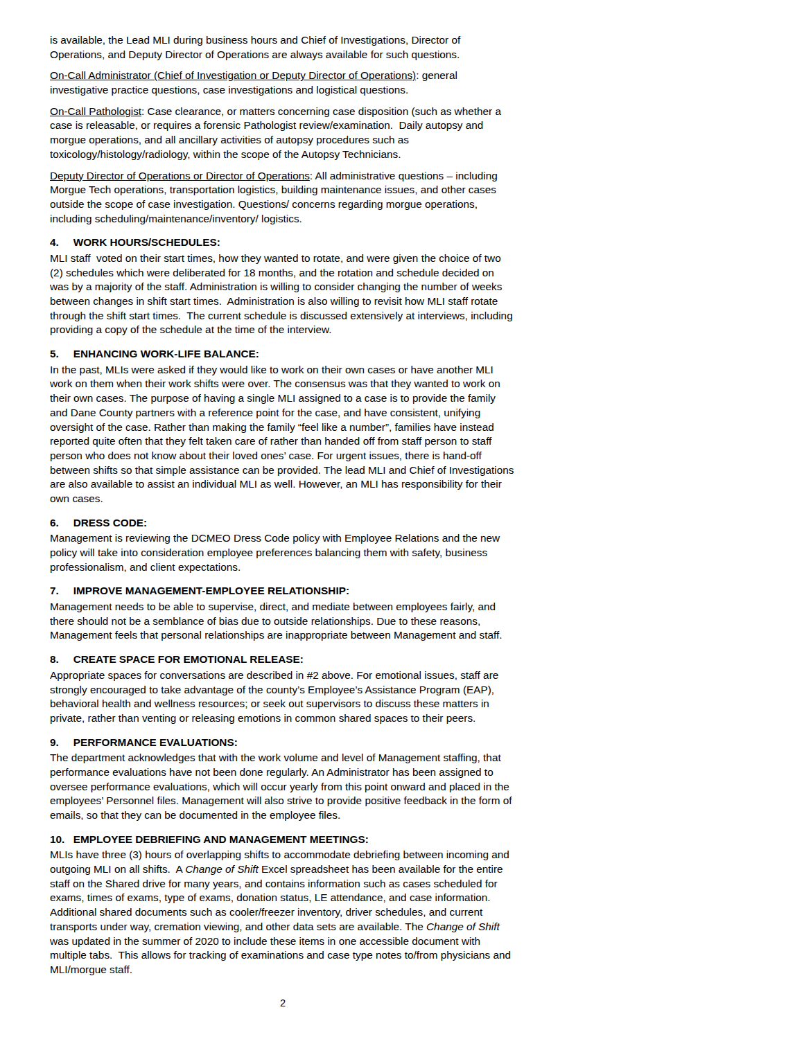is available, the Lead MLI during business hours and Chief of Investigations, Director of Operations, and Deputy Director of Operations are always available for such questions.
On-Call Administrator (Chief of Investigation or Deputy Director of Operations): general investigative practice questions, case investigations and logistical questions.
On-Call Pathologist: Case clearance, or matters concerning case disposition (such as whether a case is releasable, or requires a forensic Pathologist review/examination. Daily autopsy and morgue operations, and all ancillary activities of autopsy procedures such as toxicology/histology/radiology, within the scope of the Autopsy Technicians.
Deputy Director of Operations or Director of Operations: All administrative questions – including Morgue Tech operations, transportation logistics, building maintenance issues, and other cases outside the scope of case investigation. Questions/ concerns regarding morgue operations, including scheduling/maintenance/inventory/ logistics.
4. WORK HOURS/SCHEDULES:
MLI staff voted on their start times, how they wanted to rotate, and were given the choice of two (2) schedules which were deliberated for 18 months, and the rotation and schedule decided on was by a majority of the staff. Administration is willing to consider changing the number of weeks between changes in shift start times. Administration is also willing to revisit how MLI staff rotate through the shift start times. The current schedule is discussed extensively at interviews, including providing a copy of the schedule at the time of the interview.
5. ENHANCING WORK-LIFE BALANCE:
In the past, MLIs were asked if they would like to work on their own cases or have another MLI work on them when their work shifts were over. The consensus was that they wanted to work on their own cases. The purpose of having a single MLI assigned to a case is to provide the family and Dane County partners with a reference point for the case, and have consistent, unifying oversight of the case. Rather than making the family “feel like a number”, families have instead reported quite often that they felt taken care of rather than handed off from staff person to staff person who does not know about their loved ones’ case. For urgent issues, there is hand-off between shifts so that simple assistance can be provided. The lead MLI and Chief of Investigations are also available to assist an individual MLI as well. However, an MLI has responsibility for their own cases.
6. DRESS CODE:
Management is reviewing the DCMEO Dress Code policy with Employee Relations and the new policy will take into consideration employee preferences balancing them with safety, business professionalism, and client expectations.
7. IMPROVE MANAGEMENT-EMPLOYEE RELATIONSHIP:
Management needs to be able to supervise, direct, and mediate between employees fairly, and there should not be a semblance of bias due to outside relationships. Due to these reasons, Management feels that personal relationships are inappropriate between Management and staff.
8. CREATE SPACE FOR EMOTIONAL RELEASE:
Appropriate spaces for conversations are described in #2 above. For emotional issues, staff are strongly encouraged to take advantage of the county’s Employee’s Assistance Program (EAP), behavioral health and wellness resources; or seek out supervisors to discuss these matters in private, rather than venting or releasing emotions in common shared spaces to their peers.
9. PERFORMANCE EVALUATIONS:
The department acknowledges that with the work volume and level of Management staffing, that performance evaluations have not been done regularly. An Administrator has been assigned to oversee performance evaluations, which will occur yearly from this point onward and placed in the employees’ Personnel files. Management will also strive to provide positive feedback in the form of emails, so that they can be documented in the employee files.
10. EMPLOYEE DEBRIEFING AND MANAGEMENT MEETINGS:
MLIs have three (3) hours of overlapping shifts to accommodate debriefing between incoming and outgoing MLI on all shifts. A Change of Shift Excel spreadsheet has been available for the entire staff on the Shared drive for many years, and contains information such as cases scheduled for exams, times of exams, type of exams, donation status, LE attendance, and case information. Additional shared documents such as cooler/freezer inventory, driver schedules, and current transports under way, cremation viewing, and other data sets are available. The Change of Shift was updated in the summer of 2020 to include these items in one accessible document with multiple tabs. This allows for tracking of examinations and case type notes to/from physicians and MLI/morgue staff.
2